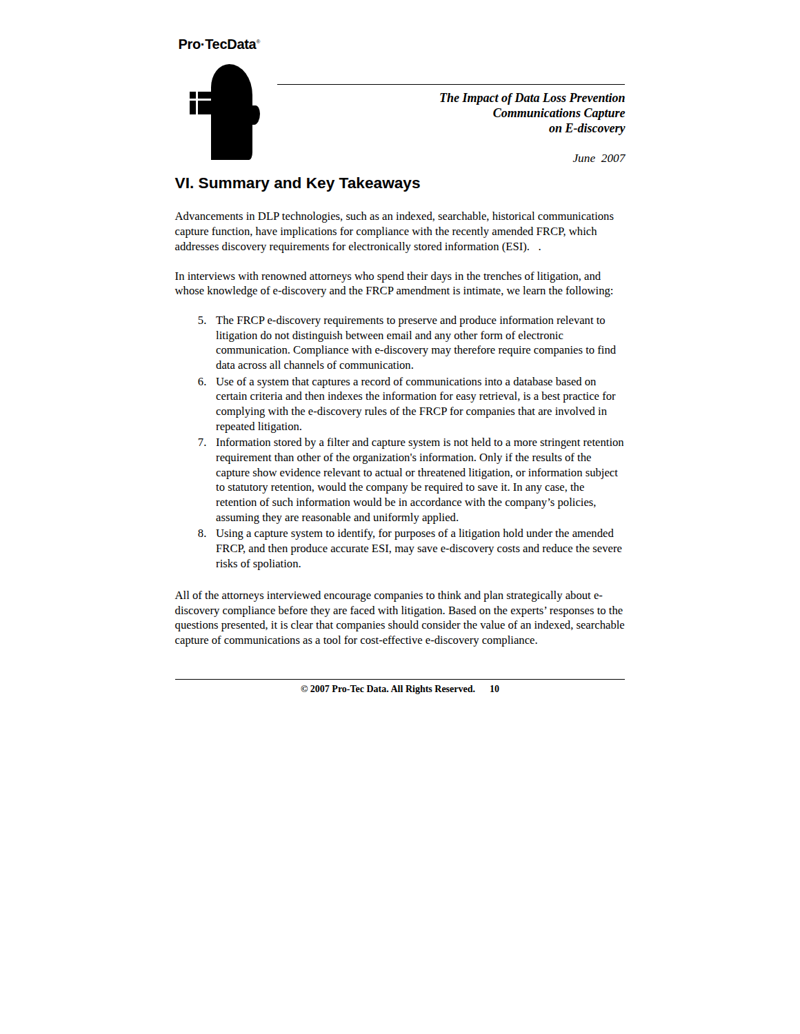Pro·TecData®
The Impact of Data Loss Prevention
Communications Capture
on E-discovery
June 2007
VI. Summary and Key Takeaways
Advancements in DLP technologies, such as an indexed, searchable, historical communications capture function, have implications for compliance with the recently amended FRCP, which addresses discovery requirements for electronically stored information (ESI). .
In interviews with renowned attorneys who spend their days in the trenches of litigation, and whose knowledge of e-discovery and the FRCP amendment is intimate, we learn the following:
The FRCP e-discovery requirements to preserve and produce information relevant to litigation do not distinguish between email and any other form of electronic communication. Compliance with e-discovery may therefore require companies to find data across all channels of communication.
Use of a system that captures a record of communications into a database based on certain criteria and then indexes the information for easy retrieval, is a best practice for complying with the e-discovery rules of the FRCP for companies that are involved in repeated litigation.
Information stored by a filter and capture system is not held to a more stringent retention requirement than other of the organization's information. Only if the results of the capture show evidence relevant to actual or threatened litigation, or information subject to statutory retention, would the company be required to save it. In any case, the retention of such information would be in accordance with the company’s policies, assuming they are reasonable and uniformly applied.
Using a capture system to identify, for purposes of a litigation hold under the amended FRCP, and then produce accurate ESI, may save e-discovery costs and reduce the severe risks of spoliation.
All of the attorneys interviewed encourage companies to think and plan strategically about e-discovery compliance before they are faced with litigation. Based on the experts’ responses to the questions presented, it is clear that companies should consider the value of an indexed, searchable capture of communications as a tool for cost-effective e-discovery compliance.
© 2007 Pro-Tec Data. All Rights Reserved.10